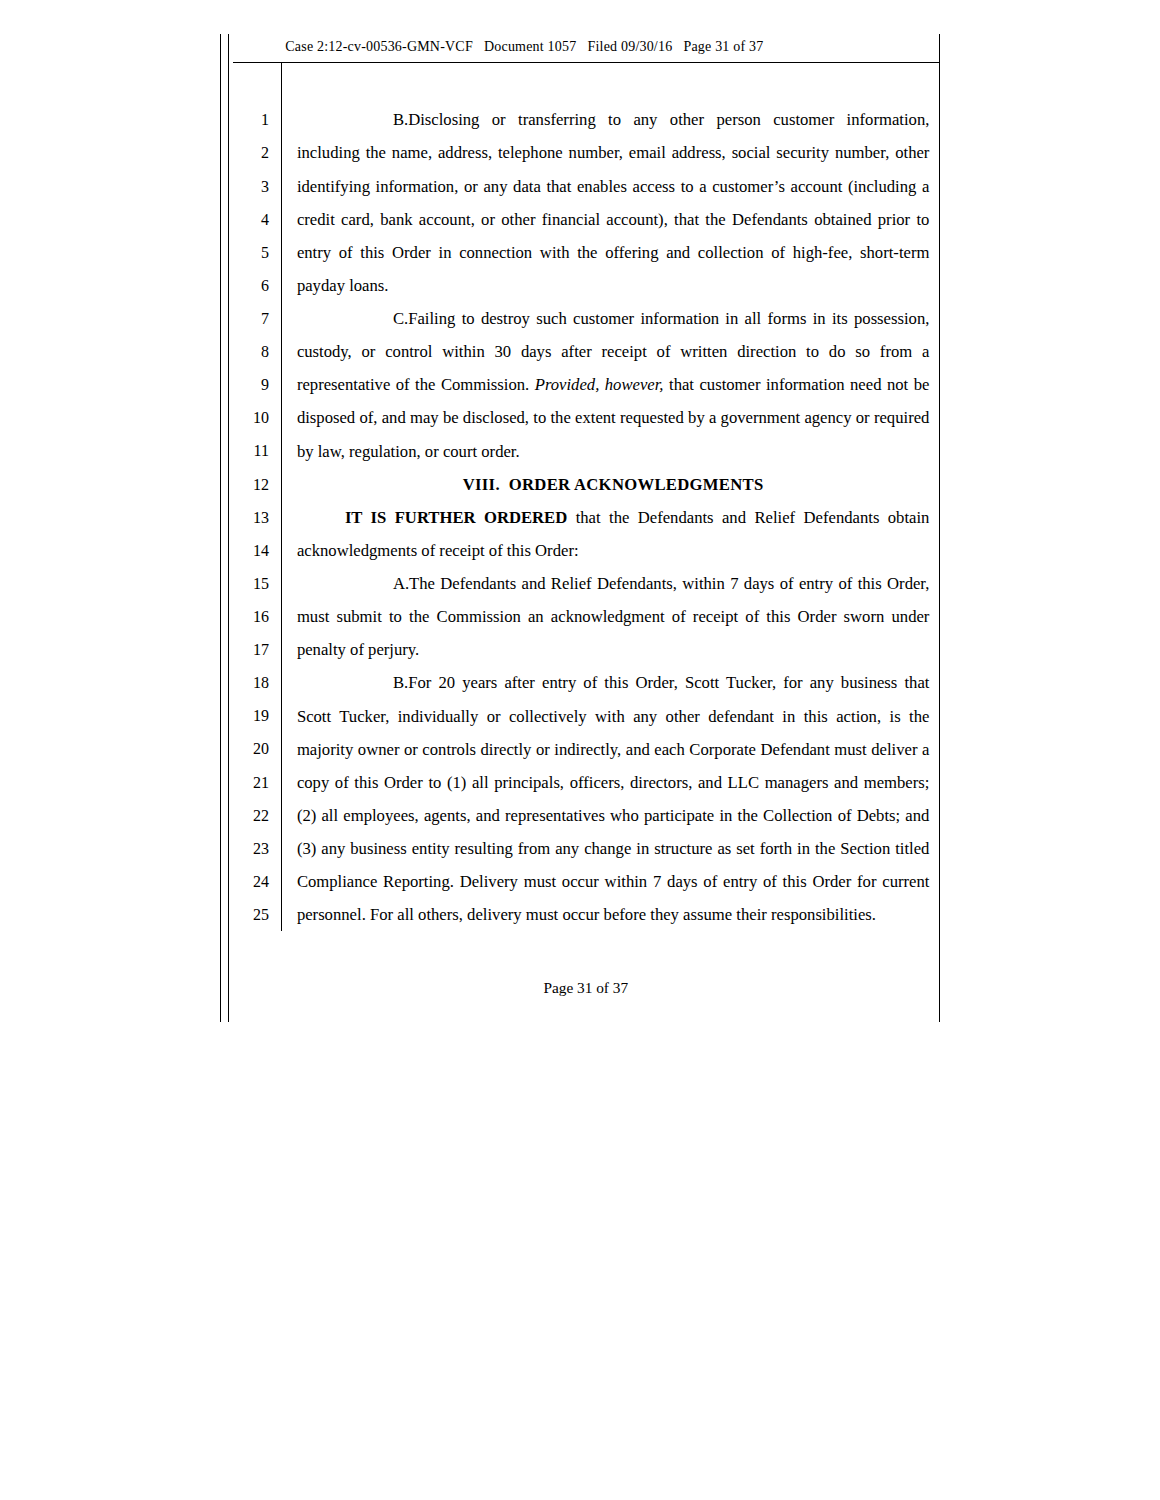Case 2:12-cv-00536-GMN-VCF Document 1057 Filed 09/30/16 Page 31 of 37
1
2
3
4
5
6
7
8
9
10
11
12
13
14
15
16
17
18
19
20
21
22
23
24
25
B. Disclosing or transferring to any other person customer information, including the name, address, telephone number, email address, social security number, other identifying information, or any data that enables access to a customer’s account (including a credit card, bank account, or other financial account), that the Defendants obtained prior to entry of this Order in connection with the offering and collection of high-fee, short-term payday loans.
C. Failing to destroy such customer information in all forms in its possession, custody, or control within 30 days after receipt of written direction to do so from a representative of the Commission. Provided, however, that customer information need not be disposed of, and may be disclosed, to the extent requested by a government agency or required by law, regulation, or court order.
VIII. ORDER ACKNOWLEDGMENTS
IT IS FURTHER ORDERED that the Defendants and Relief Defendants obtain acknowledgments of receipt of this Order:
A. The Defendants and Relief Defendants, within 7 days of entry of this Order, must submit to the Commission an acknowledgment of receipt of this Order sworn under penalty of perjury.
B. For 20 years after entry of this Order, Scott Tucker, for any business that Scott Tucker, individually or collectively with any other defendant in this action, is the majority owner or controls directly or indirectly, and each Corporate Defendant must deliver a copy of this Order to (1) all principals, officers, directors, and LLC managers and members; (2) all employees, agents, and representatives who participate in the Collection of Debts; and (3) any business entity resulting from any change in structure as set forth in the Section titled Compliance Reporting. Delivery must occur within 7 days of entry of this Order for current personnel. For all others, delivery must occur before they assume their responsibilities.
Page 31 of 37